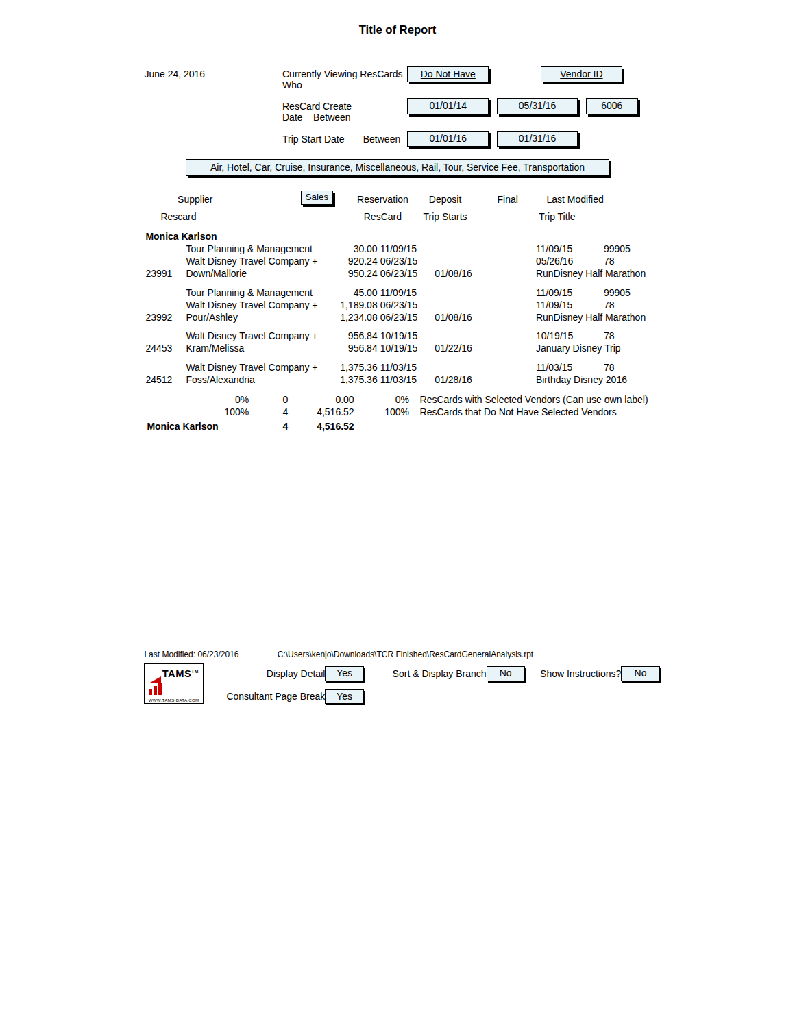Title of Report
June 24, 2016
Currently Viewing ResCards Who
Do Not Have Vendor ID
ResCard Create Date Between
01/01/14 05/31/16 6006
Trip Start Date Between
01/01/16 01/31/16
Air, Hotel, Car, Cruise, Insurance, Miscellaneous, Rail, Tour, Service Fee, Transportation
Supplier
Sales
Reservation
Deposit
Final
Last Modified
Rescard
ResCard
Trip Starts
Trip Title
| Monica Karlson |
| | Tour Planning & Management | 30.00 | 11/09/15 | | | 11/09/15 | 99905 |
| | Walt Disney Travel Company + | 920.24 | 06/23/15 | | | 05/26/16 | 78 |
| 23991 | Down/Mallorie | 950.24 | 06/23/15 | 01/08/16 | | RunDisney Half Marathon |
| | Tour Planning & Management | 45.00 | 11/09/15 | | | 11/09/15 | 99905 |
| | Walt Disney Travel Company + | 1,189.08 | 06/23/15 | | | 11/09/15 | 78 |
| 23992 | Pour/Ashley | 1,234.08 | 06/23/15 | 01/08/16 | | RunDisney Half Marathon |
| | Walt Disney Travel Company + | 956.84 | 10/19/15 | | | 10/19/15 | 78 |
| 24453 | Kram/Melissa | 956.84 | 10/19/15 | 01/22/16 | | January Disney Trip |
| | Walt Disney Travel Company + | 1,375.36 | 11/03/15 | | | 11/03/15 | 78 |
| 24512 | Foss/Alexandria | 1,375.36 | 11/03/15 | 01/28/16 | | Birthday Disney 2016 |
| 0% | 0 | 0.00 | 0% | ResCards with Selected Vendors (Can use own label) |
| 100% | 4 | 4,516.52 | 100% | ResCards that Do Not Have Selected Vendors |
| Monica Karlson | 4 | 4,516.52 | | |
Last Modified: 06/23/2016
C:\Users\kenjo\Downloads\TCR Finished\ResCardGeneralAnalysis.rpt
TAMSTM
WWW.TAMS-DATA.COM
Display Detail
Yes
Sort & Display Branch
No
Show Instructions?
No
Consultant Page Break
Yes